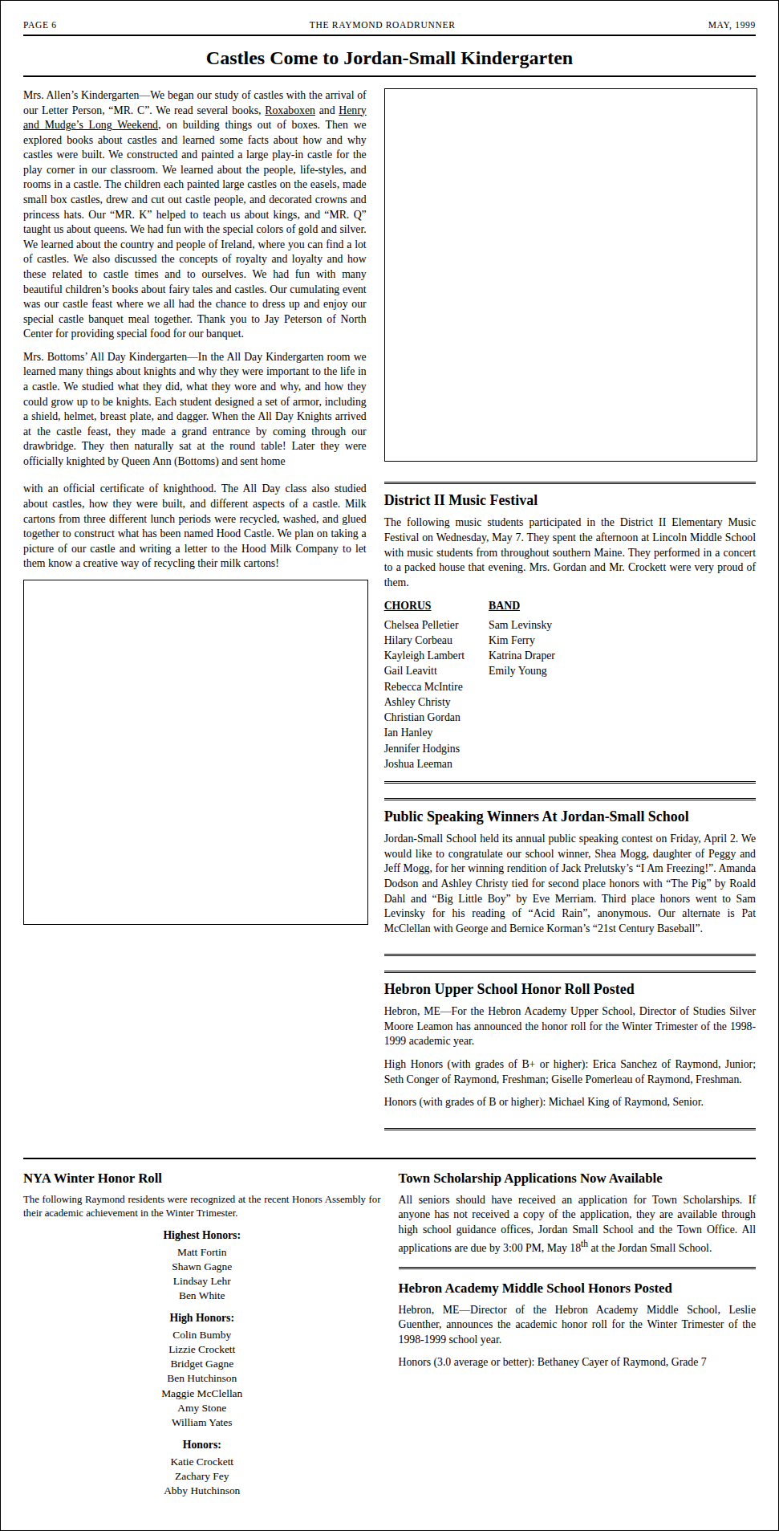PAGE 6 THE RAYMOND ROADRUNNER MAY, 1999
Castles Come to Jordan-Small Kindergarten
Mrs. Allen’s Kindergarten—We began our study of castles with the arrival of our Letter Person, “MR. C”. We read several books, Roxaboxen and Henry and Mudge’s Long Weekend, on building things out of boxes. Then we explored books about castles and learned some facts about how and why castles were built. We constructed and painted a large play-in castle for the play corner in our classroom. We learned about the people, life-styles, and rooms in a castle. The children each painted large castles on the easels, made small box castles, drew and cut out castle people, and decorated crowns and princess hats. Our “MR. K” helped to teach us about kings, and “MR. Q” taught us about queens. We had fun with the special colors of gold and silver. We learned about the country and people of Ireland, where you can find a lot of castles. We also discussed the concepts of royalty and loyalty and how these related to castle times and to ourselves. We had fun with many beautiful children’s books about fairy tales and castles. Our cumulating event was our castle feast where we all had the chance to dress up and enjoy our special castle banquet meal together. Thank you to Jay Peterson of North Center for providing special food for our banquet.
Mrs. Bottoms’ All Day Kindergarten—In the All Day Kindergarten room we learned many things about knights and why they were important to the life in a castle. We studied what they did, what they wore and why, and how they could grow up to be knights. Each student designed a set of armor, including a shield, helmet, breast plate, and dagger. When the All Day Knights arrived at the castle feast, they made a grand entrance by coming through our drawbridge. They then naturally sat at the round table! Later they were officially knighted by Queen Ann (Bottoms) and sent home
with an official certificate of knighthood. The All Day class also studied about castles, how they were built, and different aspects of a castle. Milk cartons from three different lunch periods were recycled, washed, and glued together to construct what has been named Hood Castle. We plan on taking a picture of our castle and writing a letter to the Hood Milk Company to let them know a creative way of recycling their milk cartons!
District II Music Festival
The following music students participated in the District II Elementary Music Festival on Wednesday, May 7. They spent the afternoon at Lincoln Middle School with music students from throughout southern Maine. They performed in a concert to a packed house that evening. Mrs. Gordan and Mr. Crockett were very proud of them.
CHORUS
Chelsea Pelletier
Hilary Corbeau
Kayleigh Lambert
Gail Leavitt
Rebecca McIntire
Ashley Christy
Christian Gordan
Ian Hanley
Jennifer Hodgins
Joshua Leeman
BAND
Sam Levinsky
Kim Ferry
Katrina Draper
Emily Young
Public Speaking Winners At Jordan-Small School
Jordan-Small School held its annual public speaking contest on Friday, April 2. We would like to congratulate our school winner, Shea Mogg, daughter of Peggy and Jeff Mogg, for her winning rendition of Jack Prelutsky’s “I Am Freezing!”. Amanda Dodson and Ashley Christy tied for second place honors with “The Pig” by Roald Dahl and “Big Little Boy” by Eve Merriam. Third place honors went to Sam Levinsky for his reading of “Acid Rain”, anonymous. Our alternate is Pat McClellan with George and Bernice Korman’s “21st Century Baseball”.
Hebron Upper School Honor Roll Posted
Hebron, ME—For the Hebron Academy Upper School, Director of Studies Silver Moore Leamon has announced the honor roll for the Winter Trimester of the 1998-1999 academic year.
High Honors (with grades of B+ or higher): Erica Sanchez of Raymond, Junior; Seth Conger of Raymond, Freshman; Giselle Pomerleau of Raymond, Freshman.
Honors (with grades of B or higher): Michael King of Raymond, Senior.
NYA Winter Honor Roll
The following Raymond residents were recognized at the recent Honors Assembly for their academic achievement in the Winter Trimester.
Highest Honors:
Matt Fortin
Shawn Gagne
Lindsay Lehr
Ben White
High Honors:
Colin Bumby
Lizzie Crockett
Bridget Gagne
Ben Hutchinson
Maggie McClellan
Amy Stone
William Yates
Honors:
Katie Crockett
Zachary Fey
Abby Hutchinson
Town Scholarship Applications Now Available
All seniors should have received an application for Town Scholarships. If anyone has not received a copy of the application, they are available through high school guidance offices, Jordan Small School and the Town Office. All applications are due by 3:00 PM, May 18th at the Jordan Small School.
Hebron Academy Middle School Honors Posted
Hebron, ME—Director of the Hebron Academy Middle School, Leslie Guenther, announces the academic honor roll for the Winter Trimester of the 1998-1999 school year.
Honors (3.0 average or better): Bethaney Cayer of Raymond, Grade 7